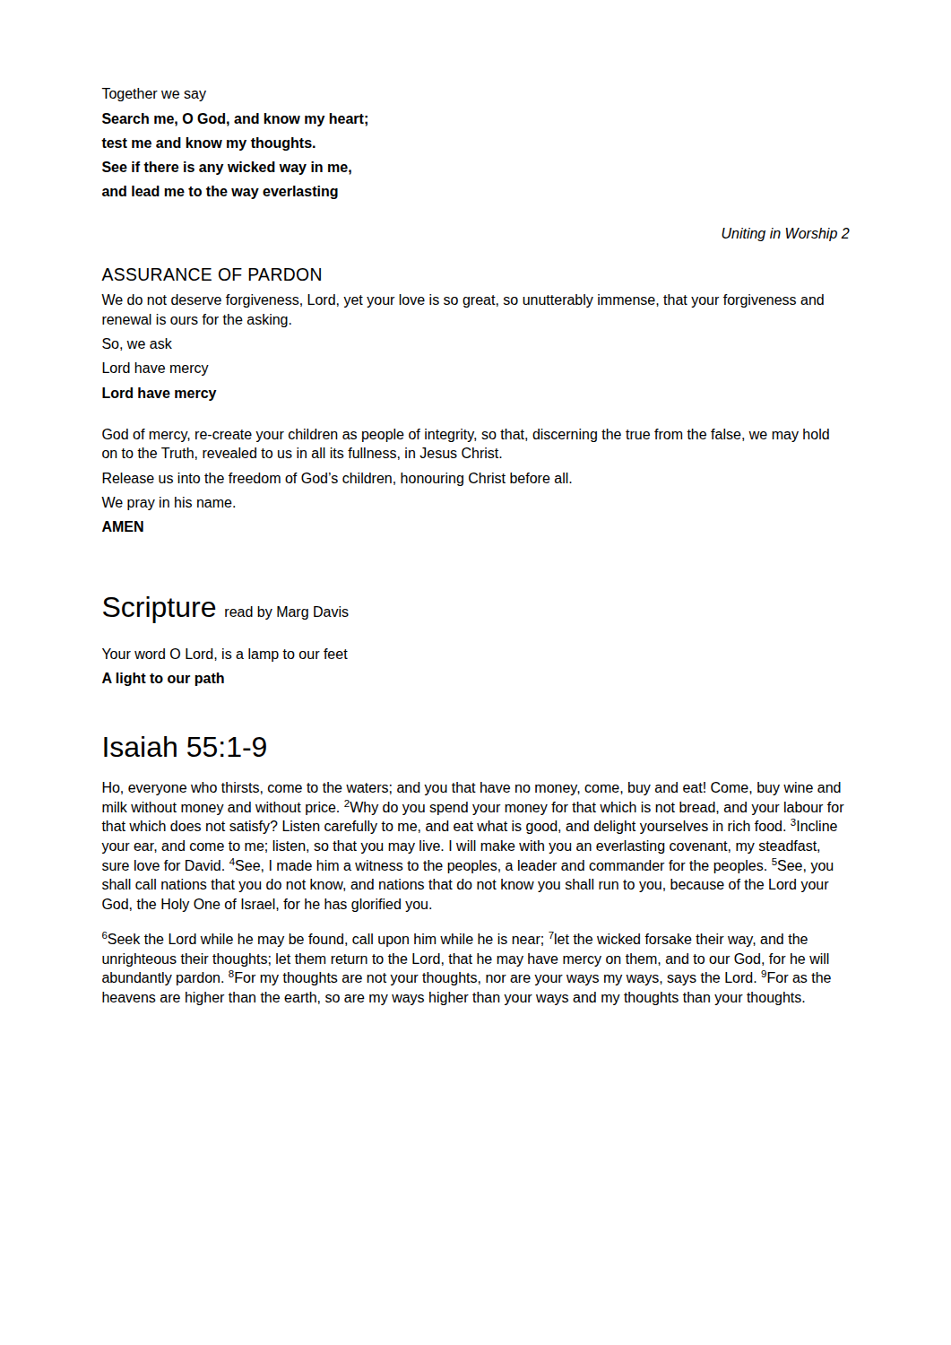Together we say
Search me, O God, and know my heart;
test me and know my thoughts.
See if there is any wicked way in me,
and lead me to the way everlasting
Uniting in Worship 2
ASSURANCE OF PARDON
We do not deserve forgiveness, Lord, yet your love is so great, so unutterably immense, that your forgiveness and renewal is ours for the asking.
So, we ask
Lord have mercy
Lord have mercy
God of mercy, re-create your children as people of integrity, so that, discerning the true from the false, we may hold on to the Truth, revealed to us in all its fullness, in Jesus Christ.
Release us into the freedom of God’s children, honouring Christ before all.
We pray in his name.
AMEN
Scripture read by Marg Davis
Your word O Lord, is a lamp to our feet
A light to our path
Isaiah 55:1-9
Ho, everyone who thirsts, come to the waters; and you that have no money, come, buy and eat! Come, buy wine and milk without money and without price. 2 Why do you spend your money for that which is not bread, and your labour for that which does not satisfy? Listen carefully to me, and eat what is good, and delight yourselves in rich food. 3 Incline your ear, and come to me; listen, so that you may live. I will make with you an everlasting covenant, my steadfast, sure love for David. 4 See, I made him a witness to the peoples, a leader and commander for the peoples. 5 See, you shall call nations that you do not know, and nations that do not know you shall run to you, because of the Lord your God, the Holy One of Israel, for he has glorified you.
6 Seek the Lord while he may be found, call upon him while he is near; 7let the wicked forsake their way, and the unrighteous their thoughts; let them return to the Lord, that he may have mercy on them, and to our God, for he will abundantly pardon. 8 For my thoughts are not your thoughts, nor are your ways my ways, says the Lord. 9 For as the heavens are higher than the earth, so are my ways higher than your ways and my thoughts than your thoughts.